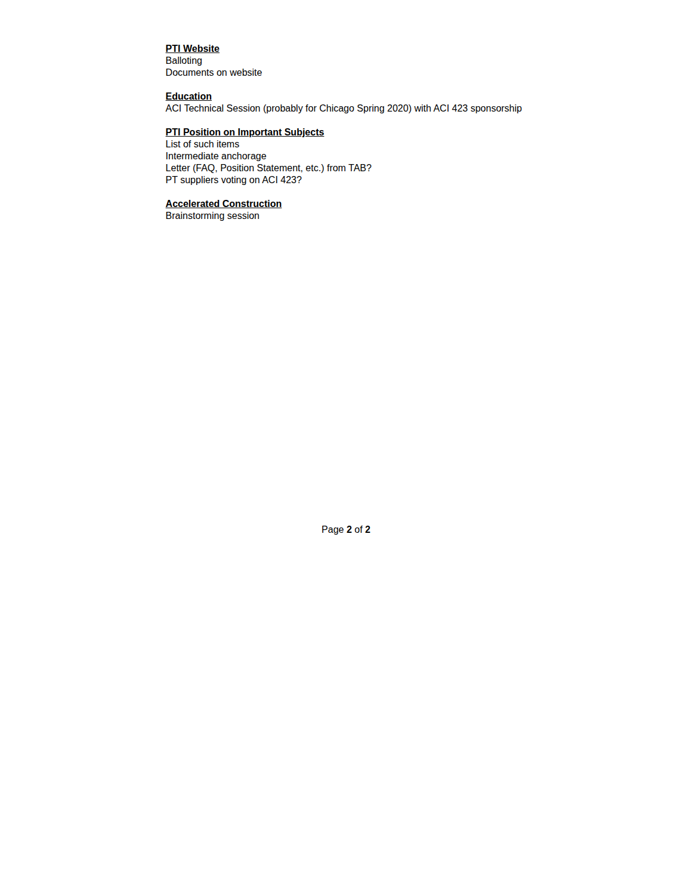PTI Website
Balloting
Documents on website
Education
ACI Technical Session (probably for Chicago Spring 2020) with ACI 423 sponsorship
PTI Position on Important Subjects
List of such items
Intermediate anchorage
Letter (FAQ, Position Statement, etc.) from TAB?
PT suppliers voting on ACI 423?
Accelerated Construction
Brainstorming session
Page 2 of 2